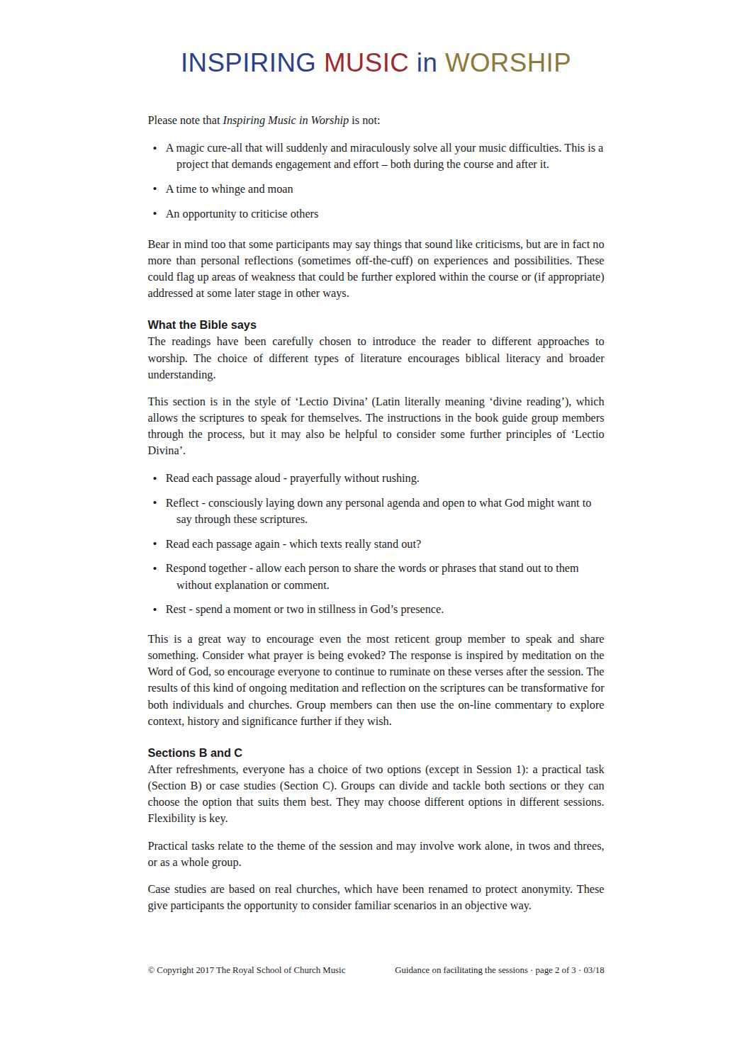INSPIRING MUSIC in WORSHIP
Please note that Inspiring Music in Worship is not:
A magic cure-all that will suddenly and miraculously solve all your music difficulties. This is a project that demands engagement and effort – both during the course and after it.
A time to whinge and moan
An opportunity to criticise others
Bear in mind too that some participants may say things that sound like criticisms, but are in fact no more than personal reflections (sometimes off-the-cuff) on experiences and possibilities. These could flag up areas of weakness that could be further explored within the course or (if appropriate) addressed at some later stage in other ways.
What the Bible says
The readings have been carefully chosen to introduce the reader to different approaches to worship. The choice of different types of literature encourages biblical literacy and broader understanding.
This section is in the style of ‘Lectio Divina’ (Latin literally meaning ‘divine reading’), which allows the scriptures to speak for themselves. The instructions in the book guide group members through the process, but it may also be helpful to consider some further principles of ‘Lectio Divina’.
Read each passage aloud - prayerfully without rushing.
Reflect - consciously laying down any personal agenda and open to what God might want to say through these scriptures.
Read each passage again - which texts really stand out?
Respond together - allow each person to share the words or phrases that stand out to them without explanation or comment.
Rest - spend a moment or two in stillness in God’s presence.
This is a great way to encourage even the most reticent group member to speak and share something. Consider what prayer is being evoked? The response is inspired by meditation on the Word of God, so encourage everyone to continue to ruminate on these verses after the session. The results of this kind of ongoing meditation and reflection on the scriptures can be transformative for both individuals and churches. Group members can then use the on-line commentary to explore context, history and significance further if they wish.
Sections B and C
After refreshments, everyone has a choice of two options (except in Session 1): a practical task (Section B) or case studies (Section C). Groups can divide and tackle both sections or they can choose the option that suits them best. They may choose different options in different sessions. Flexibility is key.
Practical tasks relate to the theme of the session and may involve work alone, in twos and threes, or as a whole group.
Case studies are based on real churches, which have been renamed to protect anonymity. These give participants the opportunity to consider familiar scenarios in an objective way.
© Copyright 2017 The Royal School of Church Music
Guidance on facilitating the sessions · page 2 of 3 · 03/18